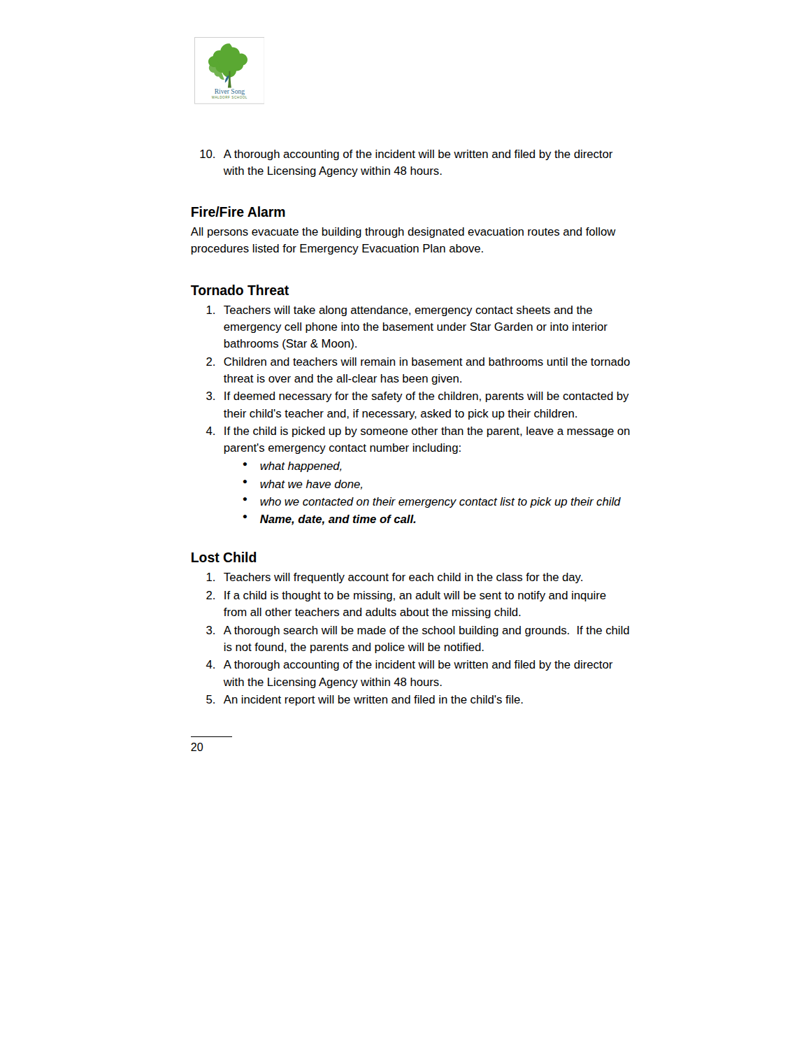River Song WALDORF SCHOOL
A thorough accounting of the incident will be written and filed by the director with the Licensing Agency within 48 hours.
Fire/Fire Alarm
All persons evacuate the building through designated evacuation routes and follow procedures listed for Emergency Evacuation Plan above.
Tornado Threat
Teachers will take along attendance, emergency contact sheets and the emergency cell phone into the basement under Star Garden or into interior bathrooms (Star & Moon).
Children and teachers will remain in basement and bathrooms until the tornado threat is over and the all-clear has been given.
If deemed necessary for the safety of the children, parents will be contacted by their child's teacher and, if necessary, asked to pick up their children.
If the child is picked up by someone other than the parent, leave a message on parent's emergency contact number including:
what happened,
what we have done,
who we contacted on their emergency contact list to pick up their child
Name, date, and time of call.
Lost Child
Teachers will frequently account for each child in the class for the day.
If a child is thought to be missing, an adult will be sent to notify and inquire from all other teachers and adults about the missing child.
A thorough search will be made of the school building and grounds. If the child is not found, the parents and police will be notified.
A thorough accounting of the incident will be written and filed by the director with the Licensing Agency within 48 hours.
An incident report will be written and filed in the child's file.
20